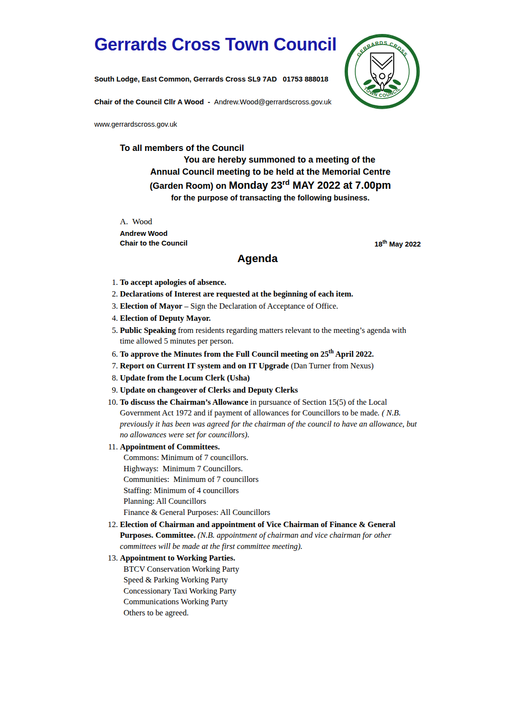GERRARDS CROSS TOWN COUNCIL
Gerrards Cross Town Council
South Lodge, East Common, Gerrards Cross SL9 7AD 01753 888018
Chair of the Council Cllr A Wood - Andrew.Wood@gerrardscross.gov.uk
www.gerrardscross.gov.uk
To all members of the Council
You are hereby summoned to a meeting of the
Annual Council meeting to be held at the Memorial Centre
(Garden Room) on Monday 23rd MAY 2022 at 7.00pm
for the purpose of transacting the following business.
A. Wood
Andrew Wood
Chair to the Council 18th May 2022
Agenda
To accept apologies of absence.
Declarations of Interest are requested at the beginning of each item.
Election of Mayor – Sign the Declaration of Acceptance of Office.
Election of Deputy Mayor.
Public Speaking from residents regarding matters relevant to the meeting’s agenda with time allowed 5 minutes per person.
To approve the Minutes from the Full Council meeting on 25th April 2022.
Report on Current IT system and on IT Upgrade (Dan Turner from Nexus)
Update from the Locum Clerk (Usha)
Update on changeover of Clerks and Deputy Clerks
To discuss the Chairman’s Allowance in pursuance of Section 15(5) of the Local Government Act 1972 and if payment of allowances for Councillors to be made. ( N.B. previously it has been was agreed for the chairman of the council to have an allowance, but no allowances were set for councillors).
Appointment of Committees.
Commons: Minimum of 7 councillors.
Highways: Minimum 7 Councillors.
Communities: Minimum of 7 councillors
Staffing: Minimum of 4 councillors
Planning: All Councillors
Finance & General Purposes: All Councillors
Election of Chairman and appointment of Vice Chairman of Finance & General Purposes. Committee. (N.B. appointment of chairman and vice chairman for other committees will be made at the first committee meeting).
Appointment to Working Parties.
BTCV Conservation Working Party
Speed & Parking Working Party
Concessionary Taxi Working Party
Communications Working Party
Others to be agreed.